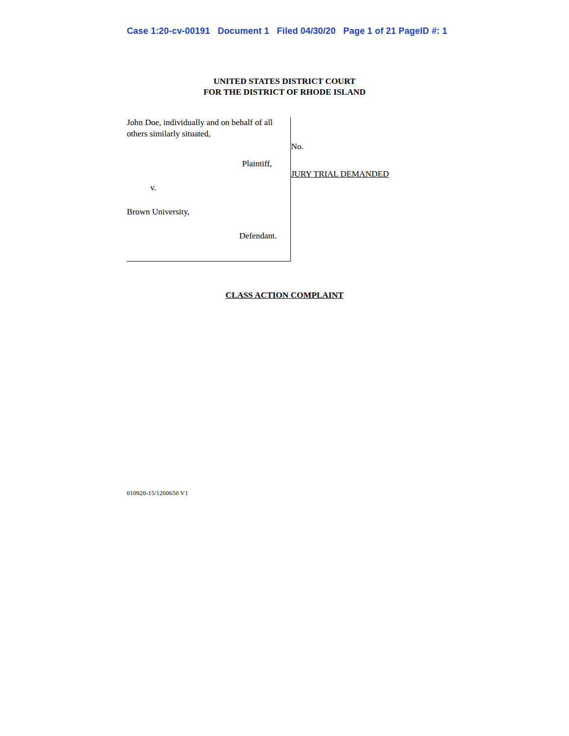Case 1:20-cv-00191 Document 1 Filed 04/30/20 Page 1 of 21 PageID #: 1
UNITED STATES DISTRICT COURT
FOR THE DISTRICT OF RHODE ISLAND
| John Doe, individually and on behalf of all others similarly situated, Plaintiff, v. Brown University, Defendant. | No. JURY TRIAL DEMANDED |
CLASS ACTION COMPLAINT
010920-15/1260650 V1